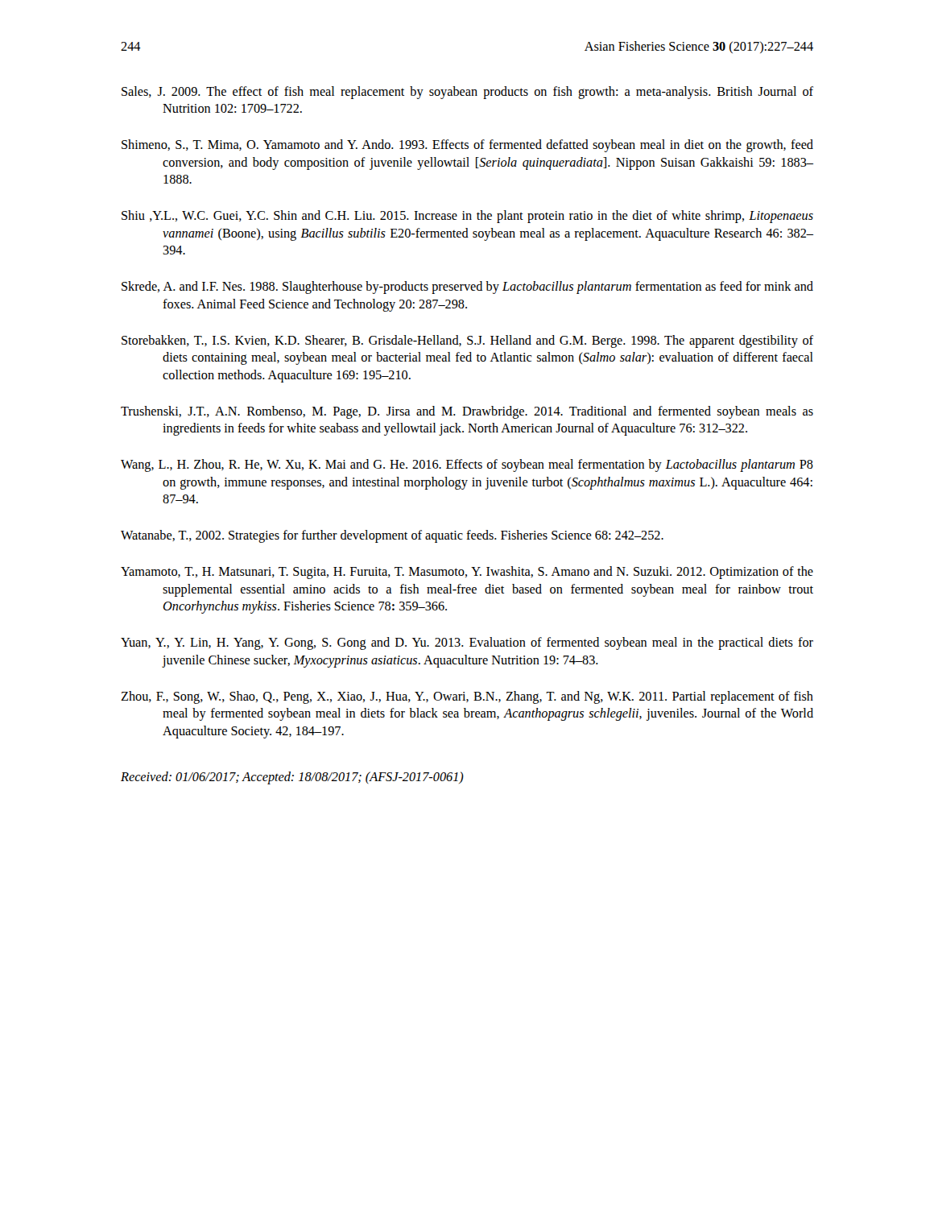244 Asian Fisheries Science 30 (2017):227–244
Sales, J. 2009. The effect of fish meal replacement by soyabean products on fish growth: a meta-analysis. British Journal of Nutrition 102: 1709–1722.
Shimeno, S., T. Mima, O. Yamamoto and Y. Ando. 1993. Effects of fermented defatted soybean meal in diet on the growth, feed conversion, and body composition of juvenile yellowtail [Seriola quinqueradiata]. Nippon Suisan Gakkaishi 59: 1883–1888.
Shiu ,Y.L., W.C. Guei, Y.C. Shin and C.H. Liu. 2015. Increase in the plant protein ratio in the diet of white shrimp, Litopenaeus vannamei (Boone), using Bacillus subtilis E20-fermented soybean meal as a replacement. Aquaculture Research 46: 382–394.
Skrede, A. and I.F. Nes. 1988. Slaughterhouse by-products preserved by Lactobacillus plantarum fermentation as feed for mink and foxes. Animal Feed Science and Technology 20: 287–298.
Storebakken, T., I.S. Kvien, K.D. Shearer, B. Grisdale-Helland, S.J. Helland and G.M. Berge. 1998. The apparent dgestibility of diets containing meal, soybean meal or bacterial meal fed to Atlantic salmon (Salmo salar): evaluation of different faecal collection methods. Aquaculture 169: 195–210.
Trushenski, J.T., A.N. Rombenso, M. Page, D. Jirsa and M. Drawbridge. 2014. Traditional and fermented soybean meals as ingredients in feeds for white seabass and yellowtail jack. North American Journal of Aquaculture 76: 312–322.
Wang, L., H. Zhou, R. He, W. Xu, K. Mai and G. He. 2016. Effects of soybean meal fermentation by Lactobacillus plantarum P8 on growth, immune responses, and intestinal morphology in juvenile turbot (Scophthalmus maximus L.). Aquaculture 464: 87–94.
Watanabe, T., 2002. Strategies for further development of aquatic feeds. Fisheries Science 68: 242–252.
Yamamoto, T., H. Matsunari, T. Sugita, H. Furuita, T. Masumoto, Y. Iwashita, S. Amano and N. Suzuki. 2012. Optimization of the supplemental essential amino acids to a fish meal-free diet based on fermented soybean meal for rainbow trout Oncorhynchus mykiss. Fisheries Science 78: 359–366.
Yuan, Y., Y. Lin, H. Yang, Y. Gong, S. Gong and D. Yu. 2013. Evaluation of fermented soybean meal in the practical diets for juvenile Chinese sucker, Myxocyprinus asiaticus. Aquaculture Nutrition 19: 74–83.
Zhou, F., Song, W., Shao, Q., Peng, X., Xiao, J., Hua, Y., Owari, B.N., Zhang, T. and Ng, W.K. 2011. Partial replacement of fish meal by fermented soybean meal in diets for black sea bream, Acanthopagrus schlegelii, juveniles. Journal of the World Aquaculture Society. 42, 184–197.
Received: 01/06/2017; Accepted: 18/08/2017; (AFSJ-2017-0061)